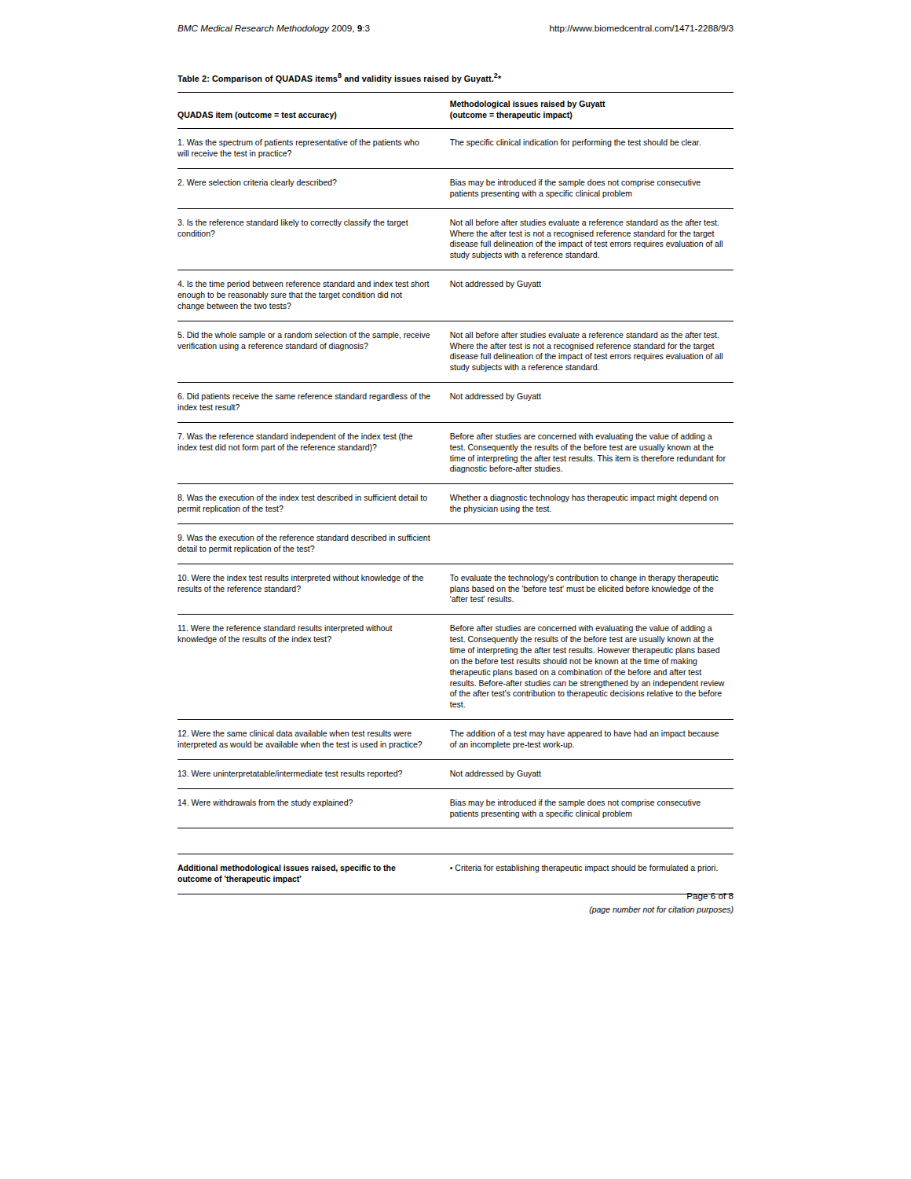BMC Medical Research Methodology 2009, 9:3
http://www.biomedcentral.com/1471-2288/9/3
Table 2: Comparison of QUADAS items8 and validity issues raised by Guyatt.2*
| QUADAS item (outcome = test accuracy) | Methodological issues raised by Guyatt (outcome = therapeutic impact) |
| --- | --- |
| 1. Was the spectrum of patients representative of the patients who will receive the test in practice? | The specific clinical indication for performing the test should be clear. |
| 2. Were selection criteria clearly described? | Bias may be introduced if the sample does not comprise consecutive patients presenting with a specific clinical problem |
| 3. Is the reference standard likely to correctly classify the target condition? | Not all before after studies evaluate a reference standard as the after test. Where the after test is not a recognised reference standard for the target disease full delineation of the impact of test errors requires evaluation of all study subjects with a reference standard. |
| 4. Is the time period between reference standard and index test short enough to be reasonably sure that the target condition did not change between the two tests? | Not addressed by Guyatt |
| 5. Did the whole sample or a random selection of the sample, receive verification using a reference standard of diagnosis? | Not all before after studies evaluate a reference standard as the after test. Where the after test is not a recognised reference standard for the target disease full delineation of the impact of test errors requires evaluation of all study subjects with a reference standard. |
| 6. Did patients receive the same reference standard regardless of the index test result? | Not addressed by Guyatt |
| 7. Was the reference standard independent of the index test (the index test did not form part of the reference standard)? | Before after studies are concerned with evaluating the value of adding a test. Consequently the results of the before test are usually known at the time of interpreting the after test results. This item is therefore redundant for diagnostic before-after studies. |
| 8. Was the execution of the index test described in sufficient detail to permit replication of the test? | Whether a diagnostic technology has therapeutic impact might depend on the physician using the test. |
| 9. Was the execution of the reference standard described in sufficient detail to permit replication of the test? | |
| 10. Were the index test results interpreted without knowledge of the results of the reference standard? | To evaluate the technology's contribution to change in therapy therapeutic plans based on the 'before test' must be elicited before knowledge of the 'after test' results. |
| 11. Were the reference standard results interpreted without knowledge of the results of the index test? | Before after studies are concerned with evaluating the value of adding a test. Consequently the results of the before test are usually known at the time of interpreting the after test results. However therapeutic plans based on the before test results should not be known at the time of making therapeutic plans based on a combination of the before and after test results. Before-after studies can be strengthened by an independent review of the after test's contribution to therapeutic decisions relative to the before test. |
| 12. Were the same clinical data available when test results were interpreted as would be available when the test is used in practice? | The addition of a test may have appeared to have had an impact because of an incomplete pre-test work-up. |
| 13. Were uninterpretatable/intermediate test results reported? | Not addressed by Guyatt |
| 14. Were withdrawals from the study explained? | Bias may be introduced if the sample does not comprise consecutive patients presenting with a specific clinical problem |
| Additional methodological issues raised, specific to the outcome of 'therapeutic impact' | • Criteria for establishing therapeutic impact should be formulated a priori. |
Page 6 of 8
(page number not for citation purposes)